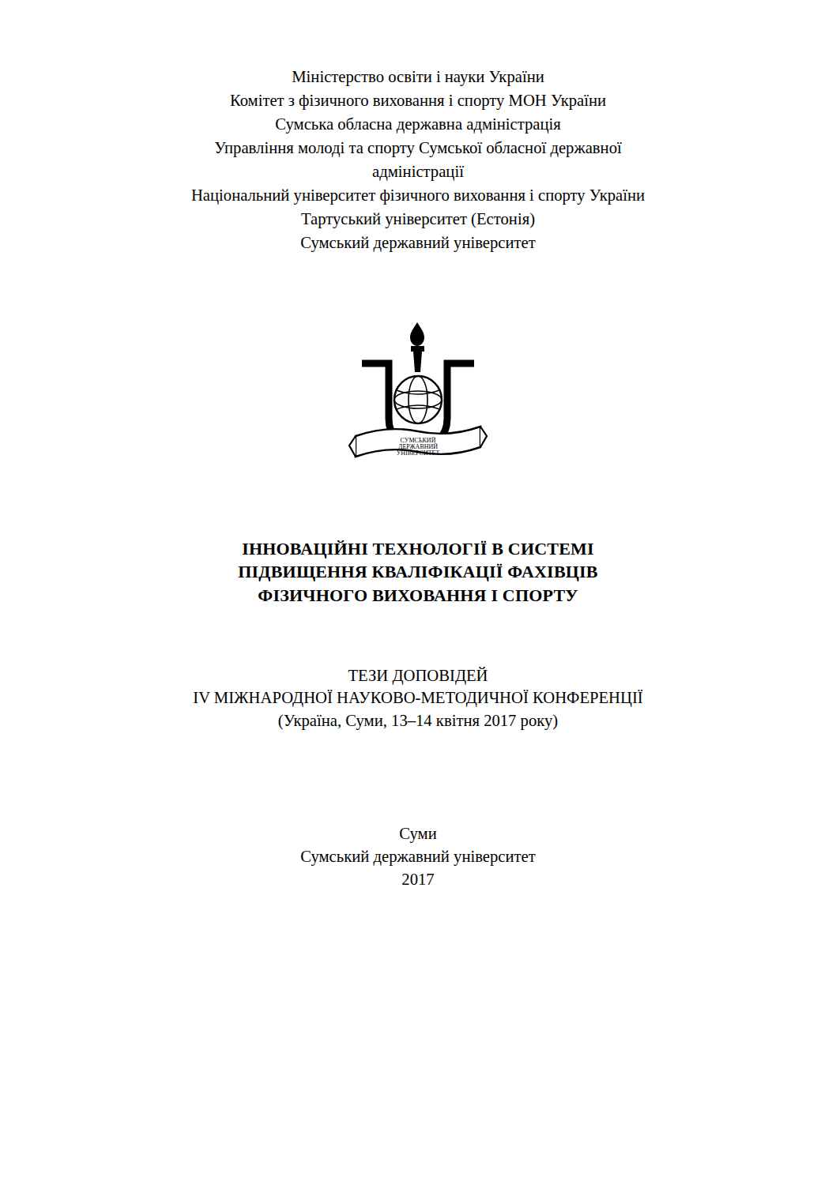Міністерство освіти і науки України
Комітет з фізичного виховання і спорту МОН України
Сумська обласна державна адміністрація
Управління молоді та спорту Сумської обласної державної адміністрації
Національний університет фізичного виховання і спорту України
Тартуський університет (Естонія)
Сумський державний університет
Емблема Сумського державного університету: факел, глобус та стрічка з написом СУМСЬКИЙ ДЕРЖАВНИЙ УНІВЕРСИТЕТ
Інноваційні технології в системі
підвищення кваліфікації фахівців
фізичного виховання і спорту
Тези доповідей
IV Міжнародної науково-методичної конференції
(Україна, Суми, 13–14 квітня 2017 року)
Суми
Сумський державний університет
2017